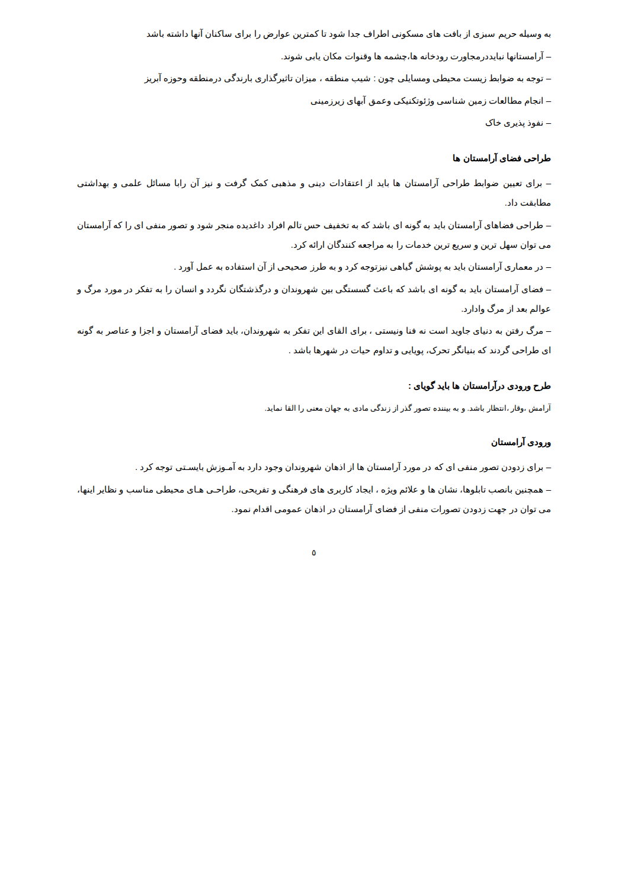به وسیله حریم سبزی از بافت های مسکونی اطراف جدا شود تا کمترین عوارض را برای ساکنان آنها داشته باشد
– آرامستانها نبایددرمجاورت رودخانه ها،چشمه ها وقنوات مکان یابی شوند.
– توجه به ضوابط زیست محیطی ومسایلی چون : شیب منطقه ، میزان تاثیرگذاری بارندگی درمنطقه وحوزه آبریز
– انجام مطالعات زمین شناسی وژئوتکنیکی وعمق آبهای زیرزمینی
– نفوذ پذیری خاک
طراحی فضای آرامستان ها
– برای تعیین ضوابط طراحی آرامستان ها باید از اعتقادات دینی و مذهبی کمک گرفت و نیز آن رابا مسائل علمی و بهداشتی مطابقت داد.
– طراحی فضاهای آرامستان باید به گونه ای باشد که به تخفیف حس تالم افراد داغدیده منجر شود و تصور منفی ای را که آرامستان می توان سهل ترین و سریع ترین خدمات را به مراجعه کنندگان ارائه کرد.
– در معماری آرامستان باید به پوشش گیاهی نیزتوجه کرد و به طرز صحیحی از آن استفاده به عمل آورد .
– فضای آرامستان باید به گونه ای باشد که باعث گسستگی بین شهروندان و درگذشتگان نگردد و انسان را به تفکر در مورد مرگ و عوالم بعد از مرگ وادارد.
– مرگ رفتن به دنیای جاوید است نه فنا ونیستی ، برای القای این تفکر به شهروندان، باید فضای آرامستان و اجزا و عناصر به گونه ای طراحی گردند که بنیانگر تحرک، پویایی و تداوم حیات در شهرها باشد .
طرح ورودی درآرامستان ها باید گویای :
آرامش ،وقار ،انتظار باشد. و به بیننده تصور گذر از زندگی مادی به جهان معنی را القا نماید.
ورودی آرامستان
– برای زدودن تصور منفی ای که در مورد آرامستان ها از اذهان شهروندان وجود دارد به آمـوزش بایسـتی توجه کرد .
– همچنین بانصب تابلوها، نشان ها و علائم ویژه ، ایجاد کاربری های فرهنگی و تفریحی، طراحـی هـای محیطی مناسب و نظایر اینها، می توان در جهت زدودن تصورات منفی از فضای آرامستان در اذهان عمومی اقدام نمود.
٥